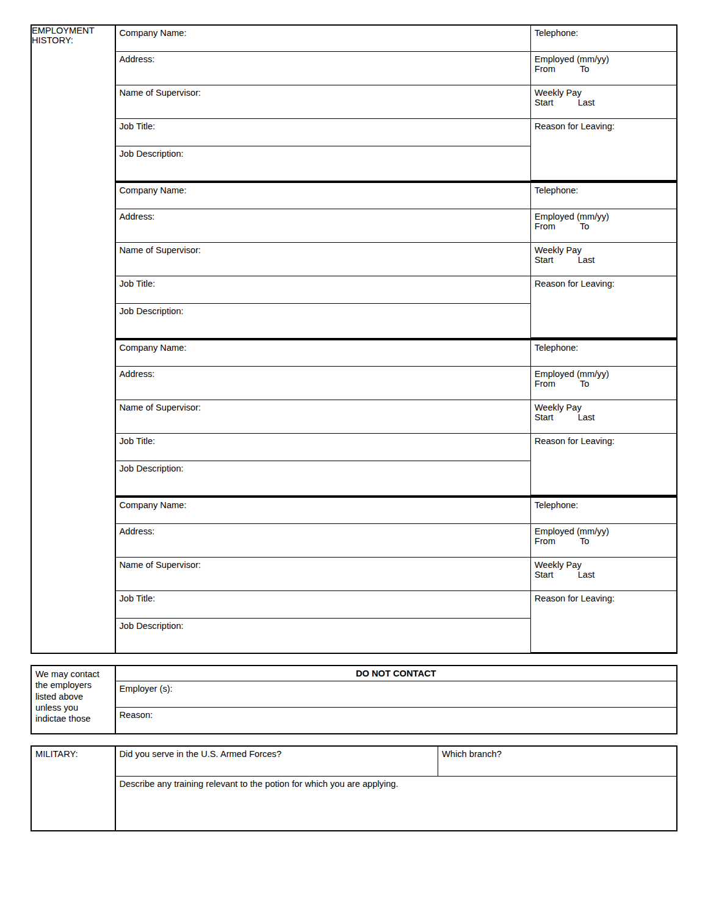| EMPLOYMENT HISTORY: | / Company Name: / Telephone: / / Address: / Employed (mm/yy) From To / / Name of Supervisor: / Weekly Pay Start Last / / Job Title: / Reason for Leaving: / / Job Description: / / Company Name: / Telephone: / / Address: / Employed (mm/yy) From To / / Name of Supervisor: / Weekly Pay Start Last / / Job Title: / Reason for Leaving: / / Job Description: / / Company Name: / Telephone: / / Address: / Employed (mm/yy) From To / / Name of Supervisor: / Weekly Pay Start Last / / Job Title: / Reason for Leaving: / / Job Description: / / Company Name: / Telephone: / / Address: / Employed (mm/yy) From To / / Name of Supervisor: / Weekly Pay Start Last / / Job Title: / Reason for Leaving: / / Job Description: / |
| We may contact the employers listed above unless you indictae those | DO NOT CONTACT |
| Employer (s): |
| Reason: |
| MILITARY: | Did you serve in the U.S. Armed Forces? | Which branch? |
| Describe any training relevant to the potion for which you are applying. |